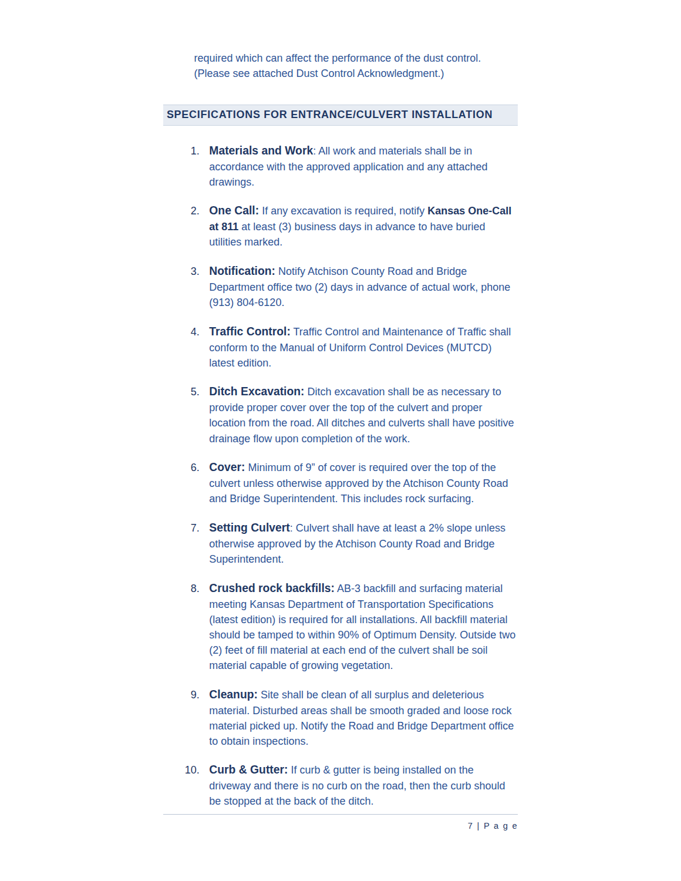required which can affect the performance of the dust control. (Please see attached Dust Control Acknowledgment.)
SPECIFICATIONS FOR ENTRANCE/CULVERT INSTALLATION
Materials and Work: All work and materials shall be in accordance with the approved application and any attached drawings.
One Call: If any excavation is required, notify Kansas One-Call at 811 at least (3) business days in advance to have buried utilities marked.
Notification: Notify Atchison County Road and Bridge Department office two (2) days in advance of actual work, phone (913) 804-6120.
Traffic Control: Traffic Control and Maintenance of Traffic shall conform to the Manual of Uniform Control Devices (MUTCD) latest edition.
Ditch Excavation: Ditch excavation shall be as necessary to provide proper cover over the top of the culvert and proper location from the road. All ditches and culverts shall have positive drainage flow upon completion of the work.
Cover: Minimum of 9” of cover is required over the top of the culvert unless otherwise approved by the Atchison County Road and Bridge Superintendent. This includes rock surfacing.
Setting Culvert: Culvert shall have at least a 2% slope unless otherwise approved by the Atchison County Road and Bridge Superintendent.
Crushed rock backfills: AB-3 backfill and surfacing material meeting Kansas Department of Transportation Specifications (latest edition) is required for all installations. All backfill material should be tamped to within 90% of Optimum Density. Outside two (2) feet of fill material at each end of the culvert shall be soil material capable of growing vegetation.
Cleanup: Site shall be clean of all surplus and deleterious material. Disturbed areas shall be smooth graded and loose rock material picked up. Notify the Road and Bridge Department office to obtain inspections.
Curb & Gutter: If curb & gutter is being installed on the driveway and there is no curb on the road, then the curb should be stopped at the back of the ditch.
7 | P a g e